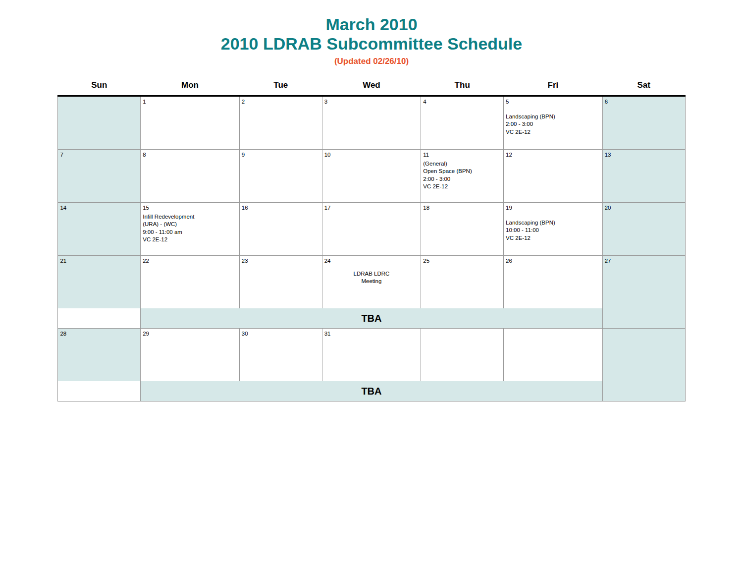March 20102010 LDRAB Subcommittee Schedule
(Updated 02/26/10)
| Sun | Mon | Tue | Wed | Thu | Fri | Sat |
| --- | --- | --- | --- | --- | --- | --- |
| | 1 | 2 | 3 | 4 | 5 Landscaping (BPN) 2:00 - 3:00 VC 2E-12 | 6 |
| 7 | 8 | 9 | 10 | 11 (General) Open Space (BPN) 2:00 - 3:00 VC 2E-12 | 12 | 13 |
| 14 | 15 Infill Redevelopment (URA) - (WC) 9:00 - 11:00 am VC 2E-12 | 16 | 17 | 18 | 19 Landscaping (BPN) 10:00 - 11:00 VC 2E-12 | 20 |
| 21 | 22 | 23 | 24 LDRAB LDRC Meeting | 25 | 26 | 27 |
| | TBA | |
| 28 | 29 | 30 | 31 | | | |
| | TBA | |